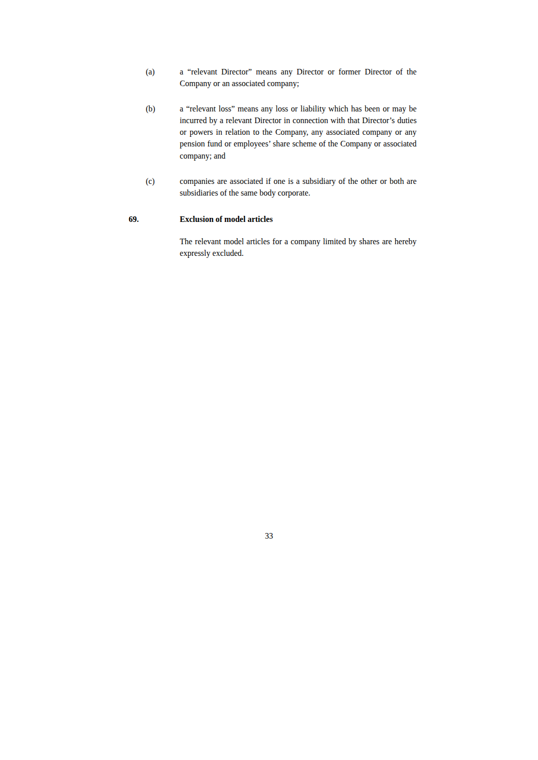(a) a “relevant Director” means any Director or former Director of the Company or an associated company;
(b) a “relevant loss” means any loss or liability which has been or may be incurred by a relevant Director in connection with that Director’s duties or powers in relation to the Company, any associated company or any pension fund or employees’ share scheme of the Company or associated company; and
(c) companies are associated if one is a subsidiary of the other or both are subsidiaries of the same body corporate.
69.
Exclusion of model articles
The relevant model articles for a company limited by shares are hereby expressly excluded.
33